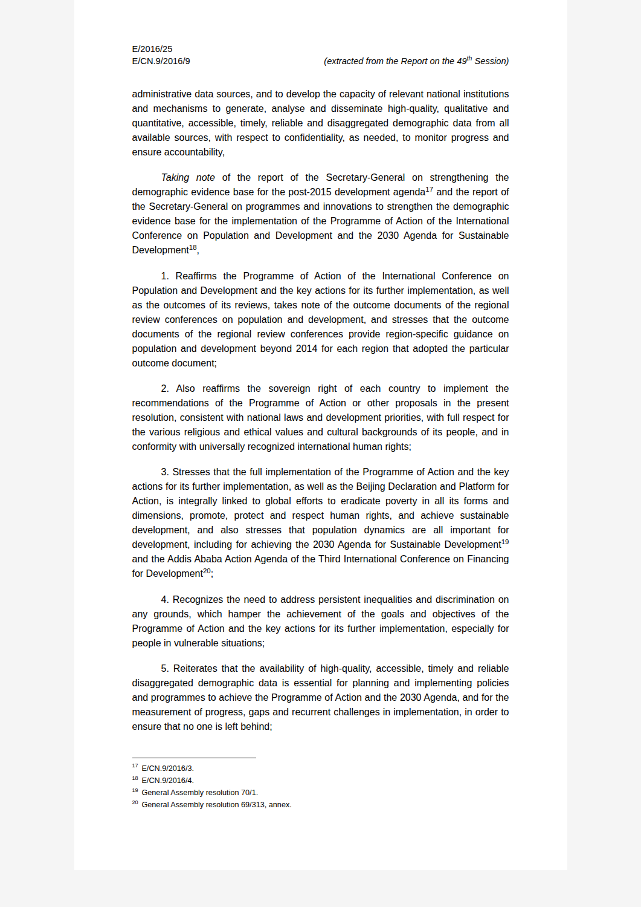E/2016/25
E/CN.9/2016/9 (extracted from the Report on the 49th Session)
administrative data sources, and to develop the capacity of relevant national institutions and mechanisms to generate, analyse and disseminate high-quality, qualitative and quantitative, accessible, timely, reliable and disaggregated demographic data from all available sources, with respect to confidentiality, as needed, to monitor progress and ensure accountability,
Taking note of the report of the Secretary-General on strengthening the demographic evidence base for the post-2015 development agenda17 and the report of the Secretary-General on programmes and innovations to strengthen the demographic evidence base for the implementation of the Programme of Action of the International Conference on Population and Development and the 2030 Agenda for Sustainable Development18,
1. Reaffirms the Programme of Action of the International Conference on Population and Development and the key actions for its further implementation, as well as the outcomes of its reviews, takes note of the outcome documents of the regional review conferences on population and development, and stresses that the outcome documents of the regional review conferences provide region-specific guidance on population and development beyond 2014 for each region that adopted the particular outcome document;
2. Also reaffirms the sovereign right of each country to implement the recommendations of the Programme of Action or other proposals in the present resolution, consistent with national laws and development priorities, with full respect for the various religious and ethical values and cultural backgrounds of its people, and in conformity with universally recognized international human rights;
3. Stresses that the full implementation of the Programme of Action and the key actions for its further implementation, as well as the Beijing Declaration and Platform for Action, is integrally linked to global efforts to eradicate poverty in all its forms and dimensions, promote, protect and respect human rights, and achieve sustainable development, and also stresses that population dynamics are all important for development, including for achieving the 2030 Agenda for Sustainable Development19 and the Addis Ababa Action Agenda of the Third International Conference on Financing for Development20;
4. Recognizes the need to address persistent inequalities and discrimination on any grounds, which hamper the achievement of the goals and objectives of the Programme of Action and the key actions for its further implementation, especially for people in vulnerable situations;
5. Reiterates that the availability of high-quality, accessible, timely and reliable disaggregated demographic data is essential for planning and implementing policies and programmes to achieve the Programme of Action and the 2030 Agenda, and for the measurement of progress, gaps and recurrent challenges in implementation, in order to ensure that no one is left behind;
17 E/CN.9/2016/3.
18 E/CN.9/2016/4.
19 General Assembly resolution 70/1.
20 General Assembly resolution 69/313, annex.